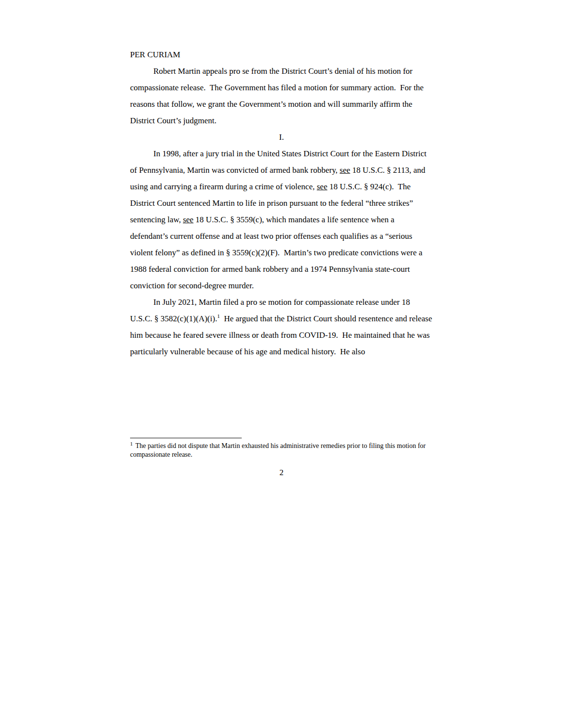PER CURIAM
Robert Martin appeals pro se from the District Court’s denial of his motion for compassionate release. The Government has filed a motion for summary action. For the reasons that follow, we grant the Government’s motion and will summarily affirm the District Court’s judgment.
I.
In 1998, after a jury trial in the United States District Court for the Eastern District of Pennsylvania, Martin was convicted of armed bank robbery, see 18 U.S.C. § 2113, and using and carrying a firearm during a crime of violence, see 18 U.S.C. § 924(c). The District Court sentenced Martin to life in prison pursuant to the federal “three strikes” sentencing law, see 18 U.S.C. § 3559(c), which mandates a life sentence when a defendant’s current offense and at least two prior offenses each qualifies as a “serious violent felony” as defined in § 3559(c)(2)(F). Martin’s two predicate convictions were a 1988 federal conviction for armed bank robbery and a 1974 Pennsylvania state-court conviction for second-degree murder.
In July 2021, Martin filed a pro se motion for compassionate release under 18 U.S.C. § 3582(c)(1)(A)(i).1 He argued that the District Court should resentence and release him because he feared severe illness or death from COVID-19. He maintained that he was particularly vulnerable because of his age and medical history. He also
1 The parties did not dispute that Martin exhausted his administrative remedies prior to filing this motion for compassionate release.
2